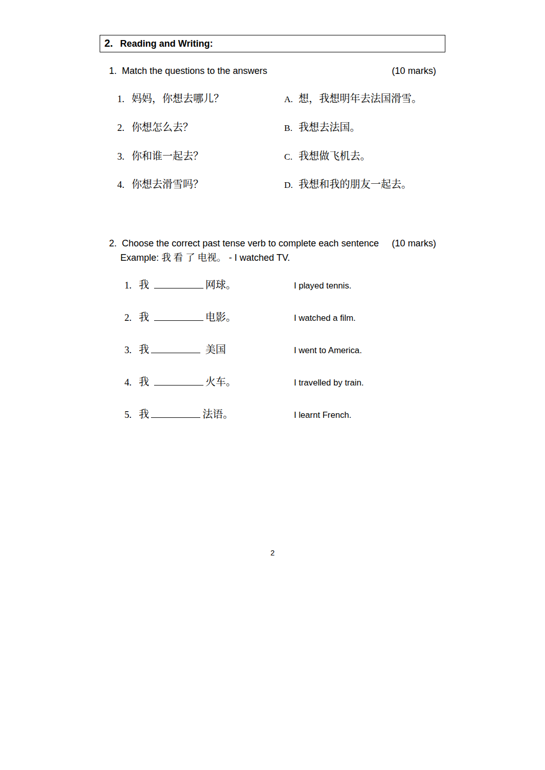2. Reading and Writing:
1. Match the questions to the answers (10 marks)
| 1. 妈妈，你想去哪儿？ | A. 想，我想明年去法国滑雪。 |
| 2. 你想怎么去？ | B. 我想去法国。 |
| 3. 你和谁一起去？ | C. 我想做飞机去。 |
| 4. 你想去滑雪吗？ | D. 我想和我的朋友一起去。 |
2. Choose the correct past tense verb to complete each sentence (10 marks)
Example: 我 看 了 电视。 - I watched TV.
| 1. 我 网球。 | I played tennis. |
| 2. 我 电影。 | I watched a film. |
| 3. 我 美国 | I went to America. |
| 4. 我 火车。 | I travelled by train. |
| 5. 我 法语。 | I learnt French. |
2